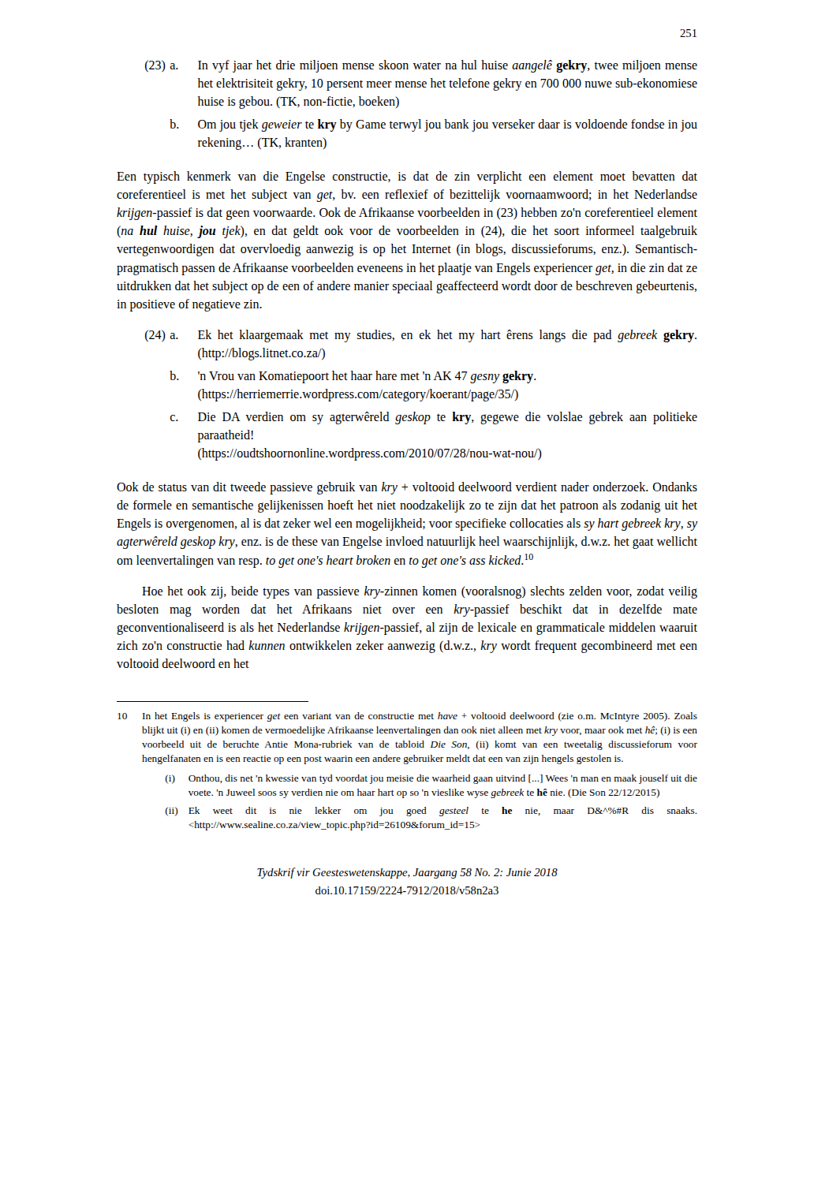251
(23) a. In vyf jaar het drie miljoen mense skoon water na hul huise aangelê gekry, twee miljoen mense het elektrisiteit gekry, 10 persent meer mense het telefone gekry en 700 000 nuwe sub-ekonomiese huise is gebou. (TK, non-fictie, boeken)
b. Om jou tjek geweier te kry by Game terwyl jou bank jou verseker daar is voldoende fondse in jou rekening… (TK, kranten)
Een typisch kenmerk van die Engelse constructie, is dat de zin verplicht een element moet bevatten dat coreferentieel is met het subject van get, bv. een reflexief of bezittelijk voornaamwoord; in het Nederlandse krijgen-passief is dat geen voorwaarde. Ook de Afrikaanse voorbeelden in (23) hebben zo'n coreferentieel element (na hul huise, jou tjek), en dat geldt ook voor de voorbeelden in (24), die het soort informeel taalgebruik vertegenwoordigen dat overvloedig aanwezig is op het Internet (in blogs, discussieforums, enz.). Semantisch-pragmatisch passen de Afrikaanse voorbeelden eveneens in het plaatje van Engels experiencer get, in die zin dat ze uitdrukken dat het subject op de een of andere manier speciaal geaffecteerd wordt door de beschreven gebeurtenis, in positieve of negatieve zin.
(24) a. Ek het klaargemaak met my studies, en ek het my hart êrens langs die pad gebreek gekry. (http://blogs.litnet.co.za/)
b. 'n Vrou van Komatiepoort het haar hare met 'n AK 47 gesny gekry.
(https://herriemerrie.wordpress.com/category/koerant/page/35/)
c. Die DA verdien om sy agterwêreld geskop te kry, gegewe die volslae gebrek aan politieke paraatheid!
(https://oudtshoornonline.wordpress.com/2010/07/28/nou-wat-nou/)
Ook de status van dit tweede passieve gebruik van kry + voltooid deelwoord verdient nader onderzoek. Ondanks de formele en semantische gelijkenissen hoeft het niet noodzakelijk zo te zijn dat het patroon als zodanig uit het Engels is overgenomen, al is dat zeker wel een mogelijkheid; voor specifieke collocaties als sy hart gebreek kry, sy agterwêreld geskop kry, enz. is de these van Engelse invloed natuurlijk heel waarschijnlijk, d.w.z. het gaat wellicht om leenvertalingen van resp. to get one's heart broken en to get one's ass kicked.10
Hoe het ook zij, beide types van passieve kry-zinnen komen (vooralsnog) slechts zelden voor, zodat veilig besloten mag worden dat het Afrikaans niet over een kry-passief beschikt dat in dezelfde mate geconventionaliseerd is als het Nederlandse krijgen-passief, al zijn de lexicale en grammaticale middelen waaruit zich zo'n constructie had kunnen ontwikkelen zeker aanwezig (d.w.z., kry wordt frequent gecombineerd met een voltooid deelwoord en het
10 In het Engels is experiencer get een variant van de constructie met have + voltooid deelwoord (zie o.m. McIntyre 2005). Zoals blijkt uit (i) en (ii) komen de vermoedelijke Afrikaanse leenvertalingen dan ook niet alleen met kry voor, maar ook met hê; (i) is een voorbeeld uit de beruchte Antie Mona-rubriek van de tabloid Die Son, (ii) komt van een tweetalig discussieforum voor hengelfanaten en is een reactie op een post waarin een andere gebruiker meldt dat een van zijn hengels gestolen is.
(i) Onthou, dis net 'n kwessie van tyd voordat jou meisie die waarheid gaan uitvind [...] Wees 'n man en maak jouself uit die voete. 'n Juweel soos sy verdien nie om haar hart op so 'n vieslike wyse gebreek te hê nie. (Die Son 22/12/2015)
(ii) Ek weet dit is nie lekker om jou goed gesteel te he nie, maar D&^%#R dis snaaks. <http://www.sealine.co.za/view_topic.php?id=26109&forum_id=15>
Tydskrif vir Geesteswetenskappe, Jaargang 58 No. 2: Junie 2018
doi.10.17159/2224-7912/2018/v58n2a3